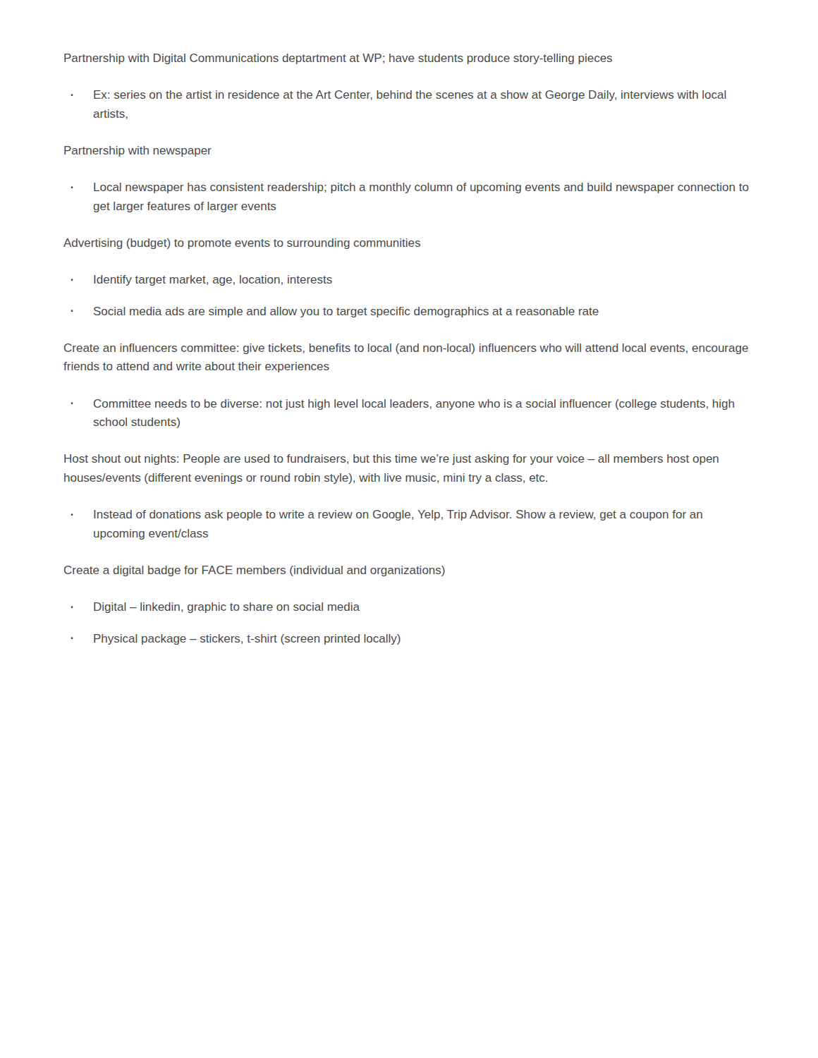Partnership with Digital Communications deptartment at WP; have students produce story-telling pieces
Ex: series on the artist in residence at the Art Center, behind the scenes at a show at George Daily, interviews with local artists,
Partnership with newspaper
Local newspaper has consistent readership; pitch a monthly column of upcoming events and build newspaper connection to get larger features of larger events
Advertising (budget) to promote events to surrounding communities
Identify target market, age, location, interests
Social media ads are simple and allow you to target specific demographics at a reasonable rate
Create an influencers committee: give tickets, benefits to local (and non-local) influencers who will attend local events, encourage friends to attend and write about their experiences
Committee needs to be diverse: not just high level local leaders, anyone who is a social influencer (college students, high school students)
Host shout out nights: People are used to fundraisers, but this time we’re just asking for your voice – all members host open houses/events (different evenings or round robin style), with live music, mini try a class, etc.
Instead of donations ask people to write a review on Google, Yelp, Trip Advisor. Show a review, get a coupon for an upcoming event/class
Create a digital badge for FACE members (individual and organizations)
Digital – linkedin, graphic to share on social media
Physical package – stickers, t-shirt (screen printed locally)